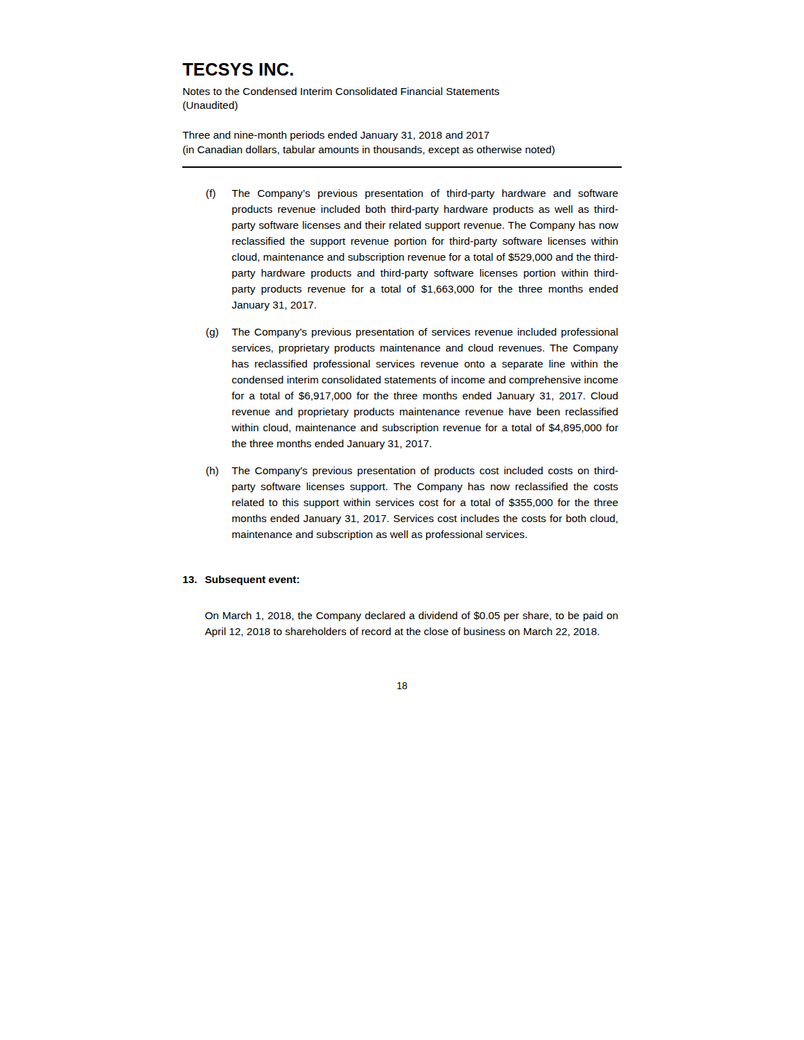TECSYS INC.
Notes to the Condensed Interim Consolidated Financial Statements
(Unaudited)
Three and nine-month periods ended January 31, 2018 and 2017
(in Canadian dollars, tabular amounts in thousands, except as otherwise noted)
(f) The Company’s previous presentation of third-party hardware and software products revenue included both third-party hardware products as well as third-party software licenses and their related support revenue. The Company has now reclassified the support revenue portion for third-party software licenses within cloud, maintenance and subscription revenue for a total of $529,000 and the third-party hardware products and third-party software licenses portion within third-party products revenue for a total of $1,663,000 for the three months ended January 31, 2017.
(g) The Company's previous presentation of services revenue included professional services, proprietary products maintenance and cloud revenues. The Company has reclassified professional services revenue onto a separate line within the condensed interim consolidated statements of income and comprehensive income for a total of $6,917,000 for the three months ended January 31, 2017. Cloud revenue and proprietary products maintenance revenue have been reclassified within cloud, maintenance and subscription revenue for a total of $4,895,000 for the three months ended January 31, 2017.
(h) The Company's previous presentation of products cost included costs on third-party software licenses support. The Company has now reclassified the costs related to this support within services cost for a total of $355,000 for the three months ended January 31, 2017. Services cost includes the costs for both cloud, maintenance and subscription as well as professional services.
13. Subsequent event:
On March 1, 2018, the Company declared a dividend of $0.05 per share, to be paid on April 12, 2018 to shareholders of record at the close of business on March 22, 2018.
18